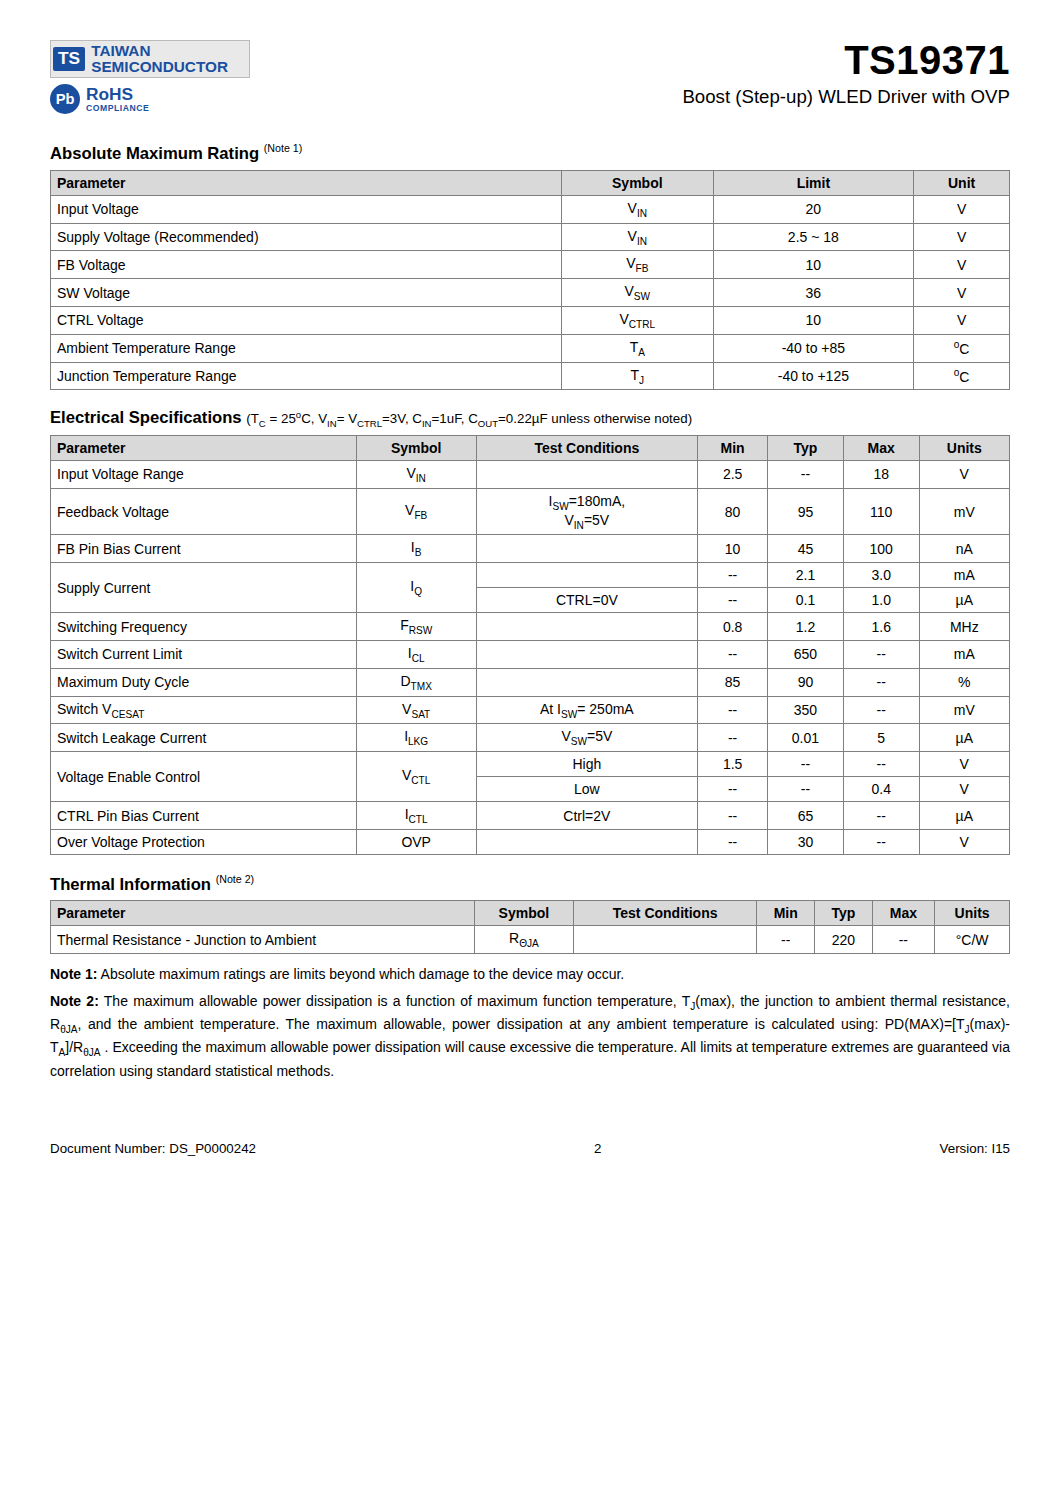TS TAIWAN
SEMICONDUCTOR
Pb RoHSCOMPLIANCE
TS19371
Boost (Step-up) WLED Driver with OVP
Absolute Maximum Rating (Note 1)
| Parameter | Symbol | Limit | Unit |
| --- | --- | --- | --- |
| Input Voltage | V IN | 20 | V |
| Supply Voltage (Recommended) | V IN | 2.5 ~ 18 | V |
| FB Voltage | V FB | 10 | V |
| SW Voltage | V SW | 36 | V |
| CTRL Voltage | V CTRL | 10 | V |
| Ambient Temperature Range | T A | -40 to +85 | o C |
| Junction Temperature Range | T J | -40 to +125 | o C |
Electrical Specifications (TC = 25oC, VIN= VCTRL=3V, CIN=1uF, COUT=0.22µF unless otherwise noted)
| Parameter | Symbol | Test Conditions | Min | Typ | Max | Units |
| --- | --- | --- | --- | --- | --- | --- |
| Input Voltage Range | V IN | | 2.5 | -- | 18 | V |
| Feedback Voltage | V FB | I SW =180mA, V IN =5V | 80 | 95 | 110 | mV |
| FB Pin Bias Current | I B | | 10 | 45 | 100 | nA |
| Supply Current | I Q | | -- | 2.1 | 3.0 | mA |
| CTRL=0V | -- | 0.1 | 1.0 | µA |
| Switching Frequency | F RSW | | 0.8 | 1.2 | 1.6 | MHz |
| Switch Current Limit | I CL | | -- | 650 | -- | mA |
| Maximum Duty Cycle | D TMX | | 85 | 90 | -- | % |
| Switch V CESAT | V SAT | At I SW = 250mA | -- | 350 | -- | mV |
| Switch Leakage Current | I LKG | V SW =5V | -- | 0.01 | 5 | µA |
| Voltage Enable Control | V CTL | High | 1.5 | -- | -- | V |
| Low | -- | -- | 0.4 | V |
| CTRL Pin Bias Current | I CTL | Ctrl=2V | -- | 65 | -- | µA |
| Over Voltage Protection | OVP | | -- | 30 | -- | V |
Thermal Information (Note 2)
| Parameter | Symbol | Test Conditions | Min | Typ | Max | Units |
| --- | --- | --- | --- | --- | --- | --- |
| Thermal Resistance - Junction to Ambient | R ΘJA | | -- | 220 | -- | °C/W |
Note 1: Absolute maximum ratings are limits beyond which damage to the device may occur.
Note 2: The maximum allowable power dissipation is a function of maximum function temperature, TJ(max), the junction to ambient thermal resistance, RθJA, and the ambient temperature. The maximum allowable, power dissipation at any ambient temperature is calculated using: PD(MAX)=[TJ(max)-TA]/RθJA . Exceeding the maximum allowable power dissipation will cause excessive die temperature. All limits at temperature extremes are guaranteed via correlation using standard statistical methods.
Document Number: DS_P0000242
2
Version: I15